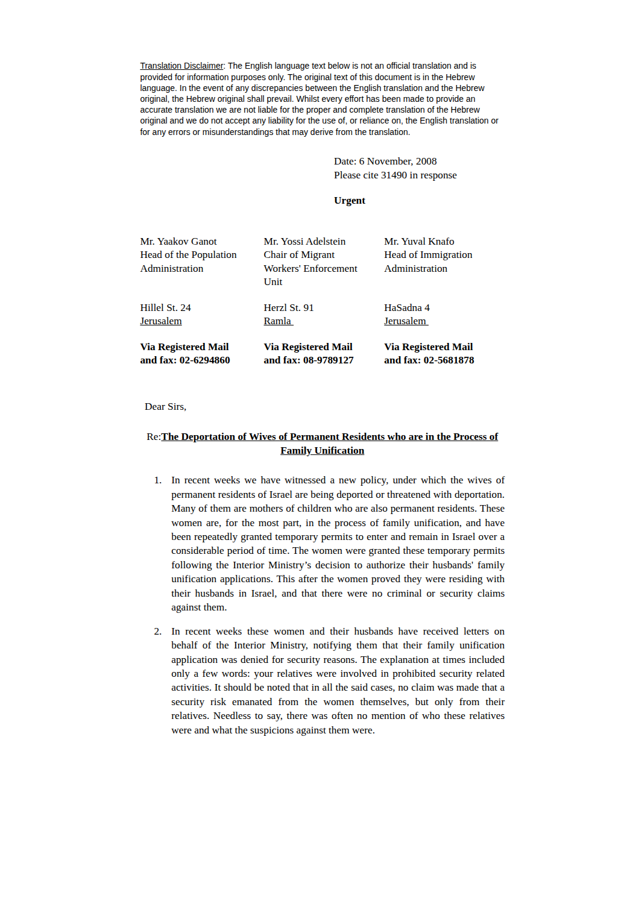Translation Disclaimer: The English language text below is not an official translation and is provided for information purposes only. The original text of this document is in the Hebrew language. In the event of any discrepancies between the English translation and the Hebrew original, the Hebrew original shall prevail. Whilst every effort has been made to provide an accurate translation we are not liable for the proper and complete translation of the Hebrew original and we do not accept any liability for the use of, or reliance on, the English translation or for any errors or misunderstandings that may derive from the translation.
Date: 6 November, 2008
Please cite 31490 in response
Urgent
| Mr. Yaakov Ganot Head of the Population Administration | Mr. Yossi Adelstein Chair of Migrant Workers' Enforcement Unit | Mr. Yuval Knafo Head of Immigration Administration |
| Hillel St. 24 Jerusalem | Herzl St. 91 Ramla | HaSadna 4 Jerusalem |
| Via Registered Mail and fax: 02-6294860 | Via Registered Mail and fax: 08-9789127 | Via Registered Mail and fax: 02-5681878 |
Dear Sirs,
Re: The Deportation of Wives of Permanent Residents who are in the Process of Family Unification
In recent weeks we have witnessed a new policy, under which the wives of permanent residents of Israel are being deported or threatened with deportation. Many of them are mothers of children who are also permanent residents. These women are, for the most part, in the process of family unification, and have been repeatedly granted temporary permits to enter and remain in Israel over a considerable period of time. The women were granted these temporary permits following the Interior Ministry’s decision to authorize their husbands' family unification applications. This after the women proved they were residing with their husbands in Israel, and that there were no criminal or security claims against them.
In recent weeks these women and their husbands have received letters on behalf of the Interior Ministry, notifying them that their family unification application was denied for security reasons. The explanation at times included only a few words: your relatives were involved in prohibited security related activities. It should be noted that in all the said cases, no claim was made that a security risk emanated from the women themselves, but only from their relatives. Needless to say, there was often no mention of who these relatives were and what the suspicions against them were.